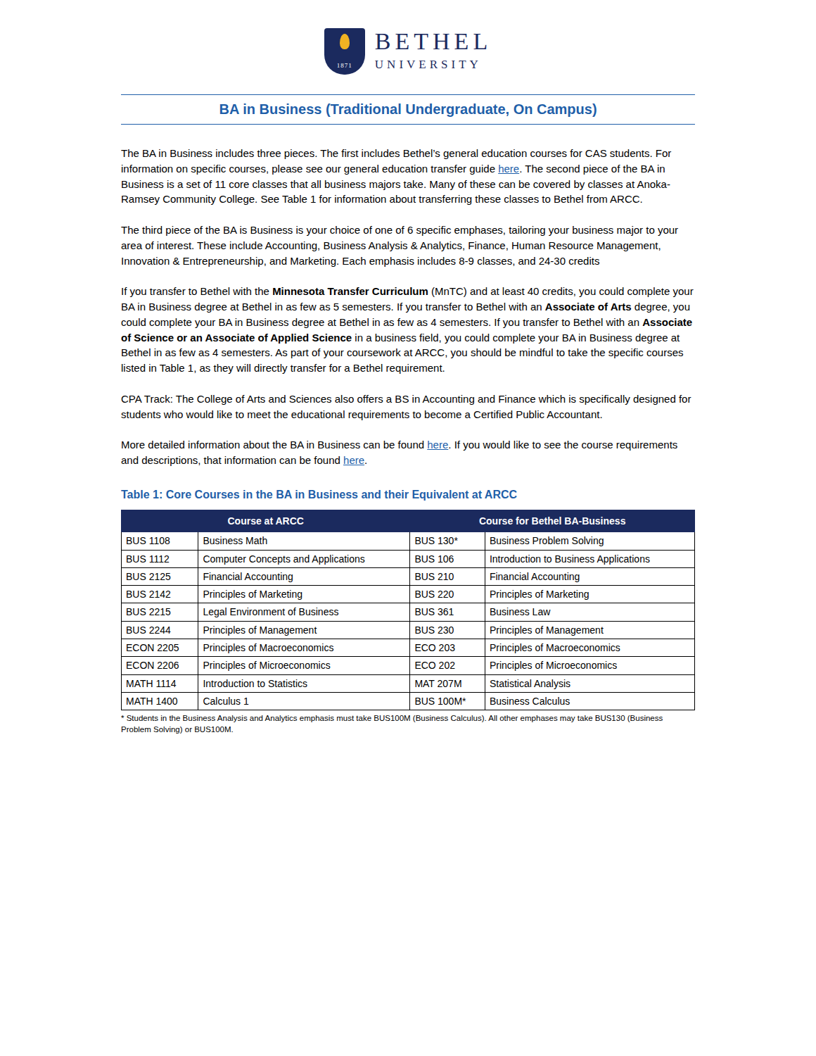1871
BETHEL
UNIVERSITY
BA in Business (Traditional Undergraduate, On Campus)
The BA in Business includes three pieces. The first includes Bethel’s general education courses for CAS students. For information on specific courses, please see our general education transfer guide here. The second piece of the BA in Business is a set of 11 core classes that all business majors take. Many of these can be covered by classes at Anoka-Ramsey Community College. See Table 1 for information about transferring these classes to Bethel from ARCC.
The third piece of the BA is Business is your choice of one of 6 specific emphases, tailoring your business major to your area of interest. These include Accounting, Business Analysis & Analytics, Finance, Human Resource Management, Innovation & Entrepreneurship, and Marketing. Each emphasis includes 8-9 classes, and 24-30 credits
If you transfer to Bethel with the Minnesota Transfer Curriculum (MnTC) and at least 40 credits, you could complete your BA in Business degree at Bethel in as few as 5 semesters. If you transfer to Bethel with an Associate of Arts degree, you could complete your BA in Business degree at Bethel in as few as 4 semesters. If you transfer to Bethel with an Associate of Science or an Associate of Applied Science in a business field, you could complete your BA in Business degree at Bethel in as few as 4 semesters. As part of your coursework at ARCC, you should be mindful to take the specific courses listed in Table 1, as they will directly transfer for a Bethel requirement.
CPA Track: The College of Arts and Sciences also offers a BS in Accounting and Finance which is specifically designed for students who would like to meet the educational requirements to become a Certified Public Accountant.
More detailed information about the BA in Business can be found here. If you would like to see the course requirements and descriptions, that information can be found here.
Table 1: Core Courses in the BA in Business and their Equivalent at ARCC
| Course at ARCC | Course for Bethel BA-Business |
| --- | --- |
| BUS 1108 | Business Math | BUS 130* | Business Problem Solving |
| BUS 1112 | Computer Concepts and Applications | BUS 106 | Introduction to Business Applications |
| BUS 2125 | Financial Accounting | BUS 210 | Financial Accounting |
| BUS 2142 | Principles of Marketing | BUS 220 | Principles of Marketing |
| BUS 2215 | Legal Environment of Business | BUS 361 | Business Law |
| BUS 2244 | Principles of Management | BUS 230 | Principles of Management |
| ECON 2205 | Principles of Macroeconomics | ECO 203 | Principles of Macroeconomics |
| ECON 2206 | Principles of Microeconomics | ECO 202 | Principles of Microeconomics |
| MATH 1114 | Introduction to Statistics | MAT 207M | Statistical Analysis |
| MATH 1400 | Calculus 1 | BUS 100M* | Business Calculus |
* Students in the Business Analysis and Analytics emphasis must take BUS100M (Business Calculus). All other emphases may take BUS130 (Business Problem Solving) or BUS100M.